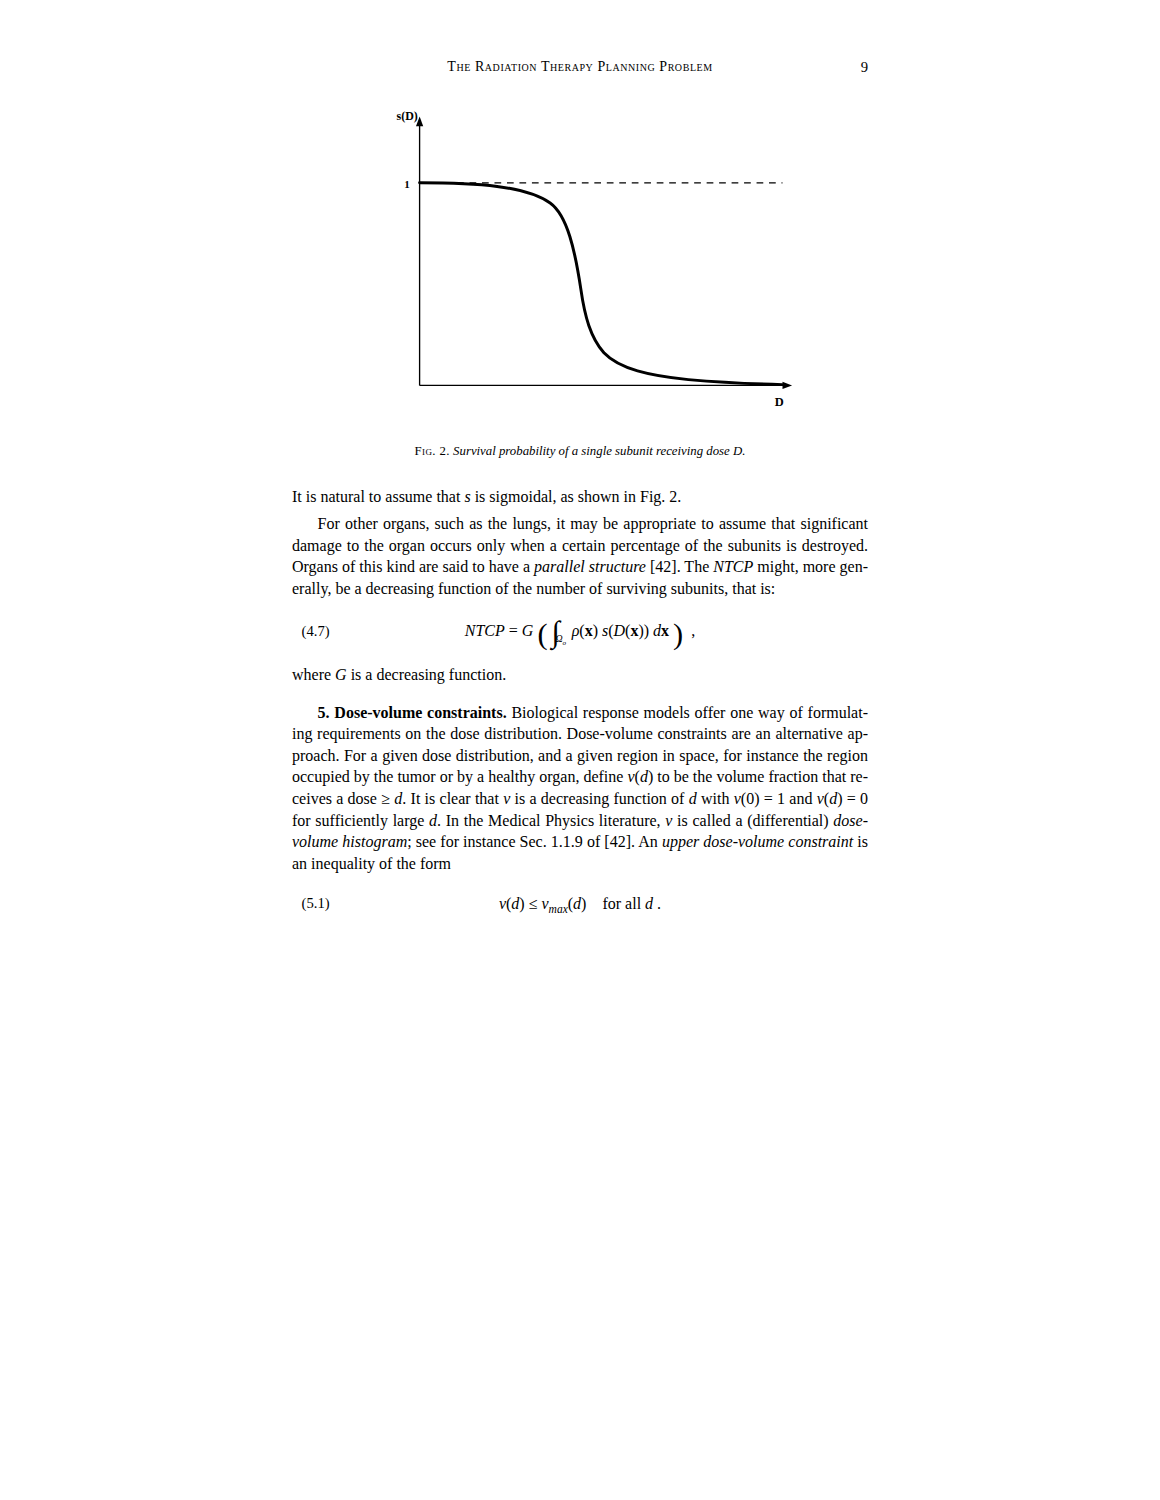The Radiation Therapy Planning Problem 9
s(D) D 1
Fig. 2. Survival probability of a single subunit receiving dose D.
It is natural to assume that s is sigmoidal, as shown in Fig. 2.
For other organs, such as the lungs, it may be appropriate to assume that significant damage to the organ occurs only when a certain percentage of the subunits is destroyed. Organs of this kind are said to have a parallel structure [42]. The NTCP might, more generally, be a decreasing function of the number of surviving subunits, that is:
(4.7) NTCP = G ( ∫Ωo ρ(x) s(D(x)) dx ) ,
where G is a decreasing function.
5. Dose-volume constraints. Biological response models offer one way of formulating requirements on the dose distribution. Dose-volume constraints are an alternative approach. For a given dose distribution, and a given region in space, for instance the region occupied by the tumor or by a healthy organ, define v(d) to be the volume fraction that receives a dose d. It is clear that v is a decreasing function of d with v(0) = 1 and v(d) = 0 for sufficiently large d. In the Medical Physics literature, v is called a (differential) dose-volume histogram; see for instance Sec. 1.1.9 of [42]. An upper dose-volume constraint is an inequality of the form
(5.1) v(d) vmax(d) for all d .